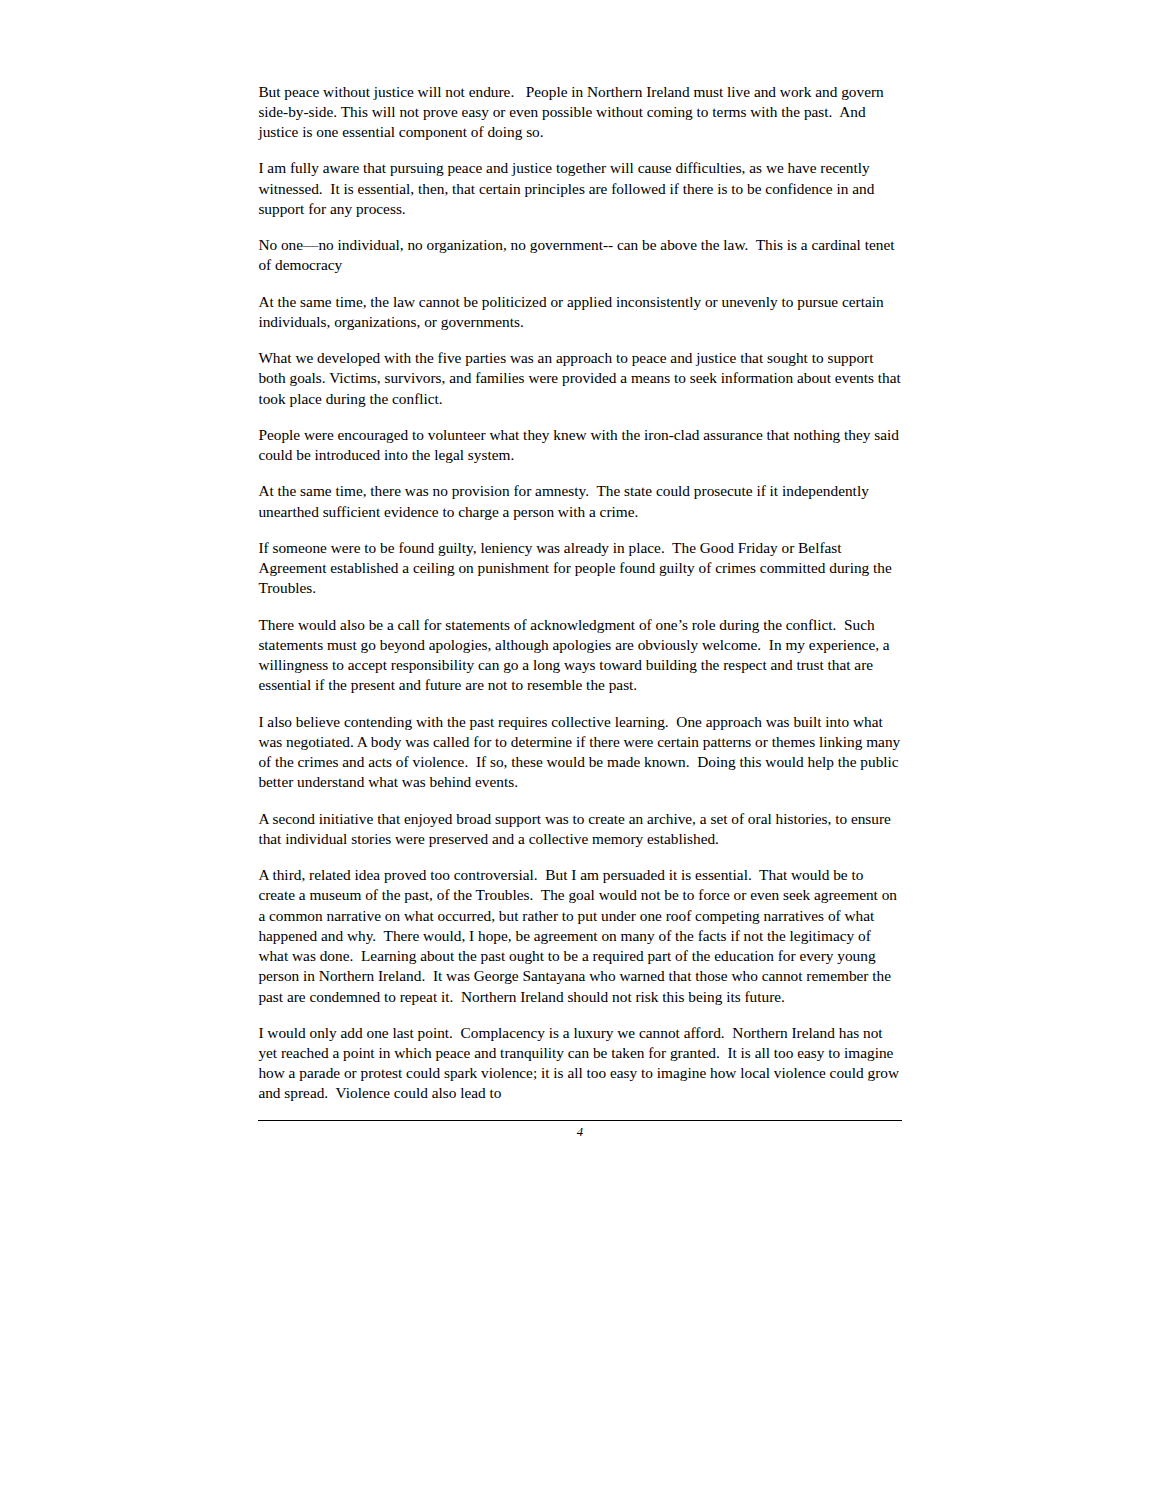But peace without justice will not endure. People in Northern Ireland must live and work and govern side-by-side. This will not prove easy or even possible without coming to terms with the past. And justice is one essential component of doing so.
I am fully aware that pursuing peace and justice together will cause difficulties, as we have recently witnessed. It is essential, then, that certain principles are followed if there is to be confidence in and support for any process.
No one—no individual, no organization, no government-- can be above the law. This is a cardinal tenet of democracy
At the same time, the law cannot be politicized or applied inconsistently or unevenly to pursue certain individuals, organizations, or governments.
What we developed with the five parties was an approach to peace and justice that sought to support both goals. Victims, survivors, and families were provided a means to seek information about events that took place during the conflict.
People were encouraged to volunteer what they knew with the iron-clad assurance that nothing they said could be introduced into the legal system.
At the same time, there was no provision for amnesty. The state could prosecute if it independently unearthed sufficient evidence to charge a person with a crime.
If someone were to be found guilty, leniency was already in place. The Good Friday or Belfast Agreement established a ceiling on punishment for people found guilty of crimes committed during the Troubles.
There would also be a call for statements of acknowledgment of one’s role during the conflict. Such statements must go beyond apologies, although apologies are obviously welcome. In my experience, a willingness to accept responsibility can go a long ways toward building the respect and trust that are essential if the present and future are not to resemble the past.
I also believe contending with the past requires collective learning. One approach was built into what was negotiated. A body was called for to determine if there were certain patterns or themes linking many of the crimes and acts of violence. If so, these would be made known. Doing this would help the public better understand what was behind events.
A second initiative that enjoyed broad support was to create an archive, a set of oral histories, to ensure that individual stories were preserved and a collective memory established.
A third, related idea proved too controversial. But I am persuaded it is essential. That would be to create a museum of the past, of the Troubles. The goal would not be to force or even seek agreement on a common narrative on what occurred, but rather to put under one roof competing narratives of what happened and why. There would, I hope, be agreement on many of the facts if not the legitimacy of what was done. Learning about the past ought to be a required part of the education for every young person in Northern Ireland. It was George Santayana who warned that those who cannot remember the past are condemned to repeat it. Northern Ireland should not risk this being its future.
I would only add one last point. Complacency is a luxury we cannot afford. Northern Ireland has not yet reached a point in which peace and tranquility can be taken for granted. It is all too easy to imagine how a parade or protest could spark violence; it is all too easy to imagine how local violence could grow and spread. Violence could also lead to
4